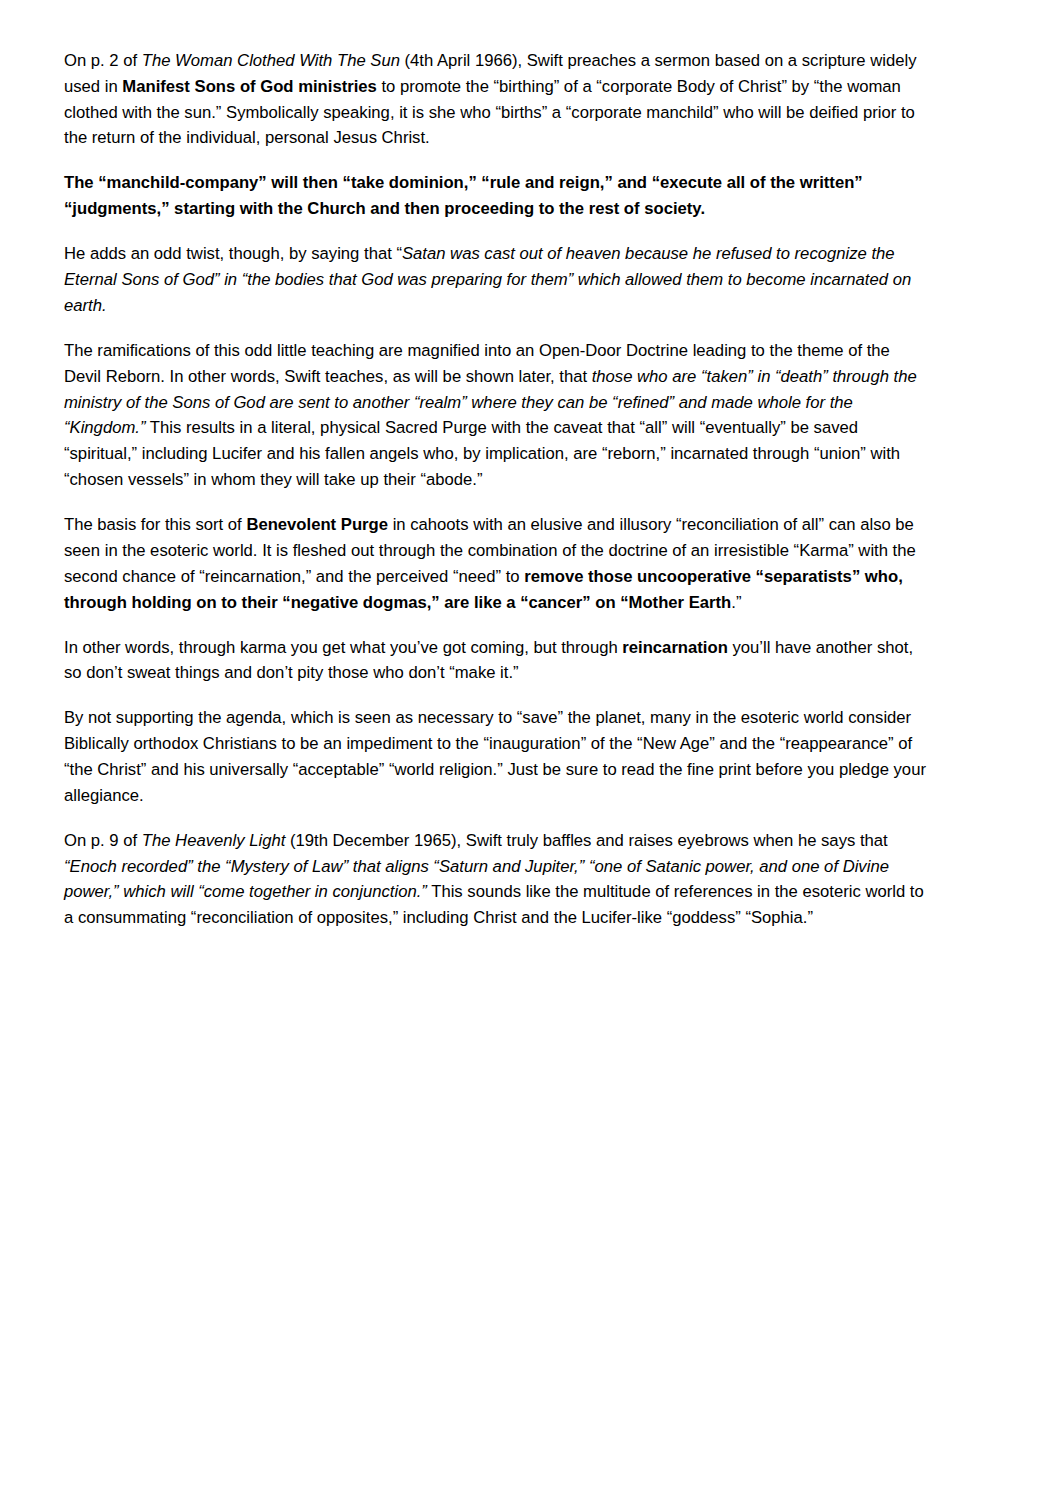On p. 2 of The Woman Clothed With The Sun (4th April 1966), Swift preaches a sermon based on a scripture widely used in Manifest Sons of God ministries to promote the “birthing” of a “corporate Body of Christ” by “the woman clothed with the sun.” Symbolically speaking, it is she who “births” a “corporate manchild” who will be deified prior to the return of the individual, personal Jesus Christ.
The “manchild-company” will then “take dominion,” “rule and reign,” and “execute all of the written” “judgments,” starting with the Church and then proceeding to the rest of society.
He adds an odd twist, though, by saying that “Satan was cast out of heaven because he refused to recognize the Eternal Sons of God” in “the bodies that God was preparing for them” which allowed them to become incarnated on earth.
The ramifications of this odd little teaching are magnified into an Open-Door Doctrine leading to the theme of the Devil Reborn. In other words, Swift teaches, as will be shown later, that those who are “taken” in “death” through the ministry of the Sons of God are sent to another “realm” where they can be “refined” and made whole for the “Kingdom.” This results in a literal, physical Sacred Purge with the caveat that “all” will “eventually” be saved “spiritual,” including Lucifer and his fallen angels who, by implication, are “reborn,” incarnated through “union” with “chosen vessels” in whom they will take up their “abode.”
The basis for this sort of Benevolent Purge in cahoots with an elusive and illusory “reconciliation of all” can also be seen in the esoteric world. It is fleshed out through the combination of the doctrine of an irresistible “Karma” with the second chance of “reincarnation,” and the perceived “need” to remove those uncooperative “separatists” who, through holding on to their “negative dogmas,” are like a “cancer” on “Mother Earth.”
In other words, through karma you get what you’ve got coming, but through reincarnation you’ll have another shot, so don’t sweat things and don’t pity those who don’t “make it.”
By not supporting the agenda, which is seen as necessary to “save” the planet, many in the esoteric world consider Biblically orthodox Christians to be an impediment to the “inauguration” of the “New Age” and the “reappearance” of “the Christ” and his universally “acceptable” “world religion.” Just be sure to read the fine print before you pledge your allegiance.
On p. 9 of The Heavenly Light (19th December 1965), Swift truly baffles and raises eyebrows when he says that “Enoch recorded” the “Mystery of Law” that aligns “Saturn and Jupiter,” “one of Satanic power, and one of Divine power,” which will “come together in conjunction.” This sounds like the multitude of references in the esoteric world to a consummating “reconciliation of opposites,” including Christ and the Lucifer-like “goddess” “Sophia.”